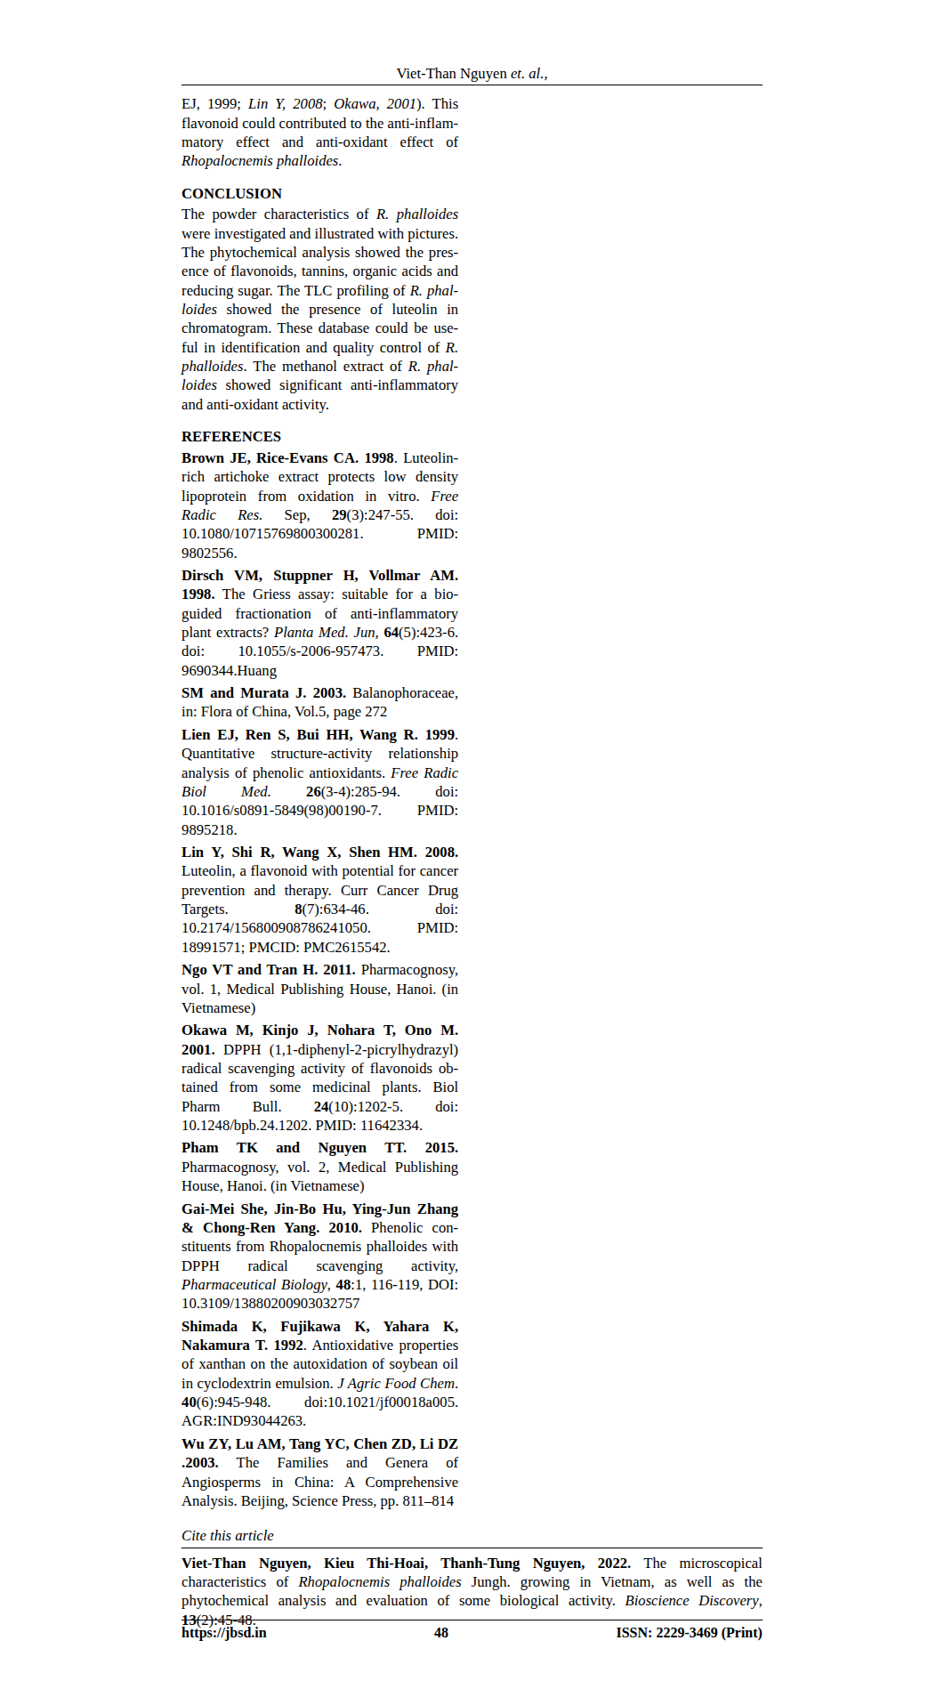Viet-Than Nguyen et. al.,
EJ, 1999; Lin Y, 2008; Okawa, 2001). This flavonoid could contributed to the anti-inflammatory effect and anti-oxidant effect of Rhopalocnemis phalloides.
Conclusion
The powder characteristics of R. phalloides were investigated and illustrated with pictures. The phytochemical analysis showed the presence of flavonoids, tannins, organic acids and reducing sugar. The TLC profiling of R. phalloides showed the presence of luteolin in chromatogram. These database could be useful in identification and quality control of R. phalloides. The methanol extract of R. phalloides showed significant anti-inflammatory and anti-oxidant activity.
References
Brown JE, Rice-Evans CA. 1998. Luteolin-rich artichoke extract protects low density lipoprotein from oxidation in vitro. Free Radic Res. Sep, 29(3):247-55. doi: 10.1080/10715769800300281. PMID: 9802556.
Dirsch VM, Stuppner H, Vollmar AM. 1998. The Griess assay: suitable for a bio-guided fractionation of anti-inflammatory plant extracts? Planta Med. Jun, 64(5):423-6. doi: 10.1055/s-2006-957473. PMID: 9690344.Huang
SM and Murata J. 2003. Balanophoraceae, in: Flora of China, Vol.5, page 272
Lien EJ, Ren S, Bui HH, Wang R. 1999. Quantitative structure-activity relationship analysis of phenolic antioxidants. Free Radic Biol Med. 26(3-4):285-94. doi: 10.1016/s0891-5849(98)00190-7. PMID: 9895218.
Lin Y, Shi R, Wang X, Shen HM. 2008. Luteolin, a flavonoid with potential for cancer prevention and therapy. Curr Cancer Drug Targets. 8(7):634-46. doi: 10.2174/156800908786241050. PMID: 18991571; PMCID: PMC2615542.
Ngo VT and Tran H. 2011. Pharmacognosy, vol. 1, Medical Publishing House, Hanoi. (in Vietnamese)
Okawa M, Kinjo J, Nohara T, Ono M. 2001. DPPH (1,1-diphenyl-2-picrylhydrazyl) radical scavenging activity of flavonoids obtained from some medicinal plants. Biol Pharm Bull. 24(10):1202-5. doi: 10.1248/bpb.24.1202. PMID: 11642334.
Pham TK and Nguyen TT. 2015. Pharmacognosy, vol. 2, Medical Publishing House, Hanoi. (in Vietnamese)
Gai-Mei She, Jin-Bo Hu, Ying-Jun Zhang & Chong-Ren Yang. 2010. Phenolic constituents from Rhopalocnemis phalloides with DPPH radical scavenging activity, Pharmaceutical Biology, 48:1, 116-119, DOI: 10.3109/13880200903032757
Shimada K, Fujikawa K, Yahara K, Nakamura T. 1992. Antioxidative properties of xanthan on the autoxidation of soybean oil in cyclodextrin emulsion. J Agric Food Chem. 40(6):945-948. doi:10.1021/jf00018a005. AGR:IND93044263.
Wu ZY, Lu AM, Tang YC, Chen ZD, Li DZ .2003. The Families and Genera of Angiosperms in China: A Comprehensive Analysis. Beijing, Science Press, pp. 811–814
Cite this article
Viet-Than Nguyen, Kieu Thi-Hoai, Thanh-Tung Nguyen, 2022. The microscopical characteristics of Rhopalocnemis phalloides Jungh. growing in Vietnam, as well as the phytochemical analysis and evaluation of some biological activity. Bioscience Discovery, 13(2):45-48.
https://jbsd.in
48
ISSN: 2229-3469 (Print)